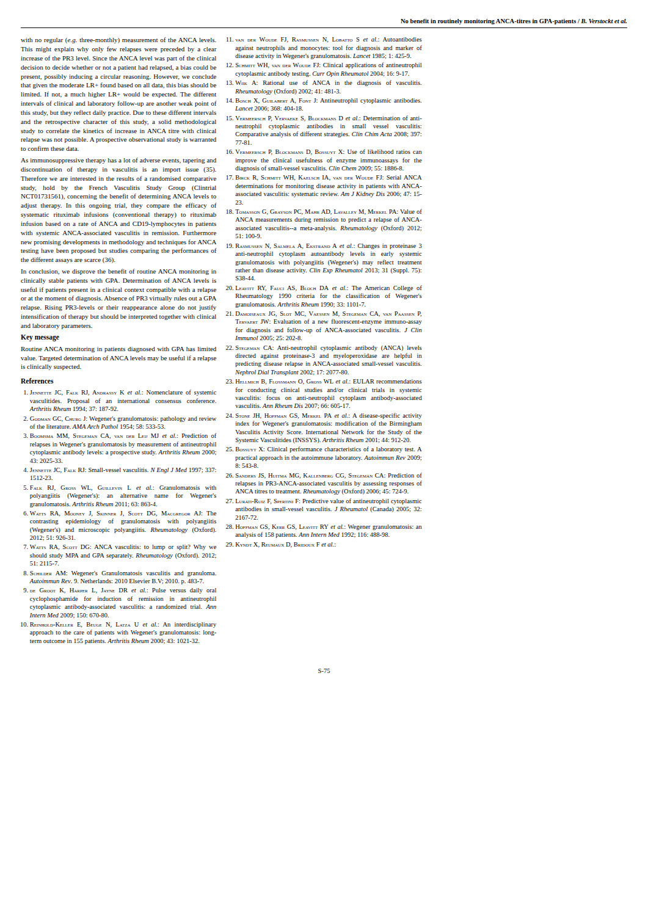No benefit in routinely monitoring ANCA-titres in GPA-patients / B. Verstockt et al.
with no regular (e.g. three-monthly) measurement of the ANCA levels. This might explain why only few relapses were preceded by a clear increase of the PR3 level. Since the ANCA level was part of the clinical decision to decide whether or not a patient had relapsed, a bias could be present, possibly inducing a circular reasoning. However, we conclude that given the moderate LR+ found based on all data, this bias should be limited. If not, a much higher LR+ would be expected. The different intervals of clinical and laboratory follow-up are another weak point of this study, but they reflect daily practice. Due to these different intervals and the retrospective character of this study, a solid methodological study to correlate the kinetics of increase in ANCA titre with clinical relapse was not possible. A prospective observational study is warranted to confirm these data.
As immunosuppressive therapy has a lot of adverse events, tapering and discontinuation of therapy in vasculitis is an import issue (35). Therefore we are interested in the results of a randomised comparative study, hold by the French Vasculitis Study Group (Clintrial NCT01731561), concerning the benefit of determining ANCA levels to adjust therapy. In this ongoing trial, they compare the efficacy of systematic rituximab infusions (conventional therapy) to rituximab infusion based on a rate of ANCA and CD19-lymphocytes in patients with systemic ANCA-associated vasculitis in remission. Furthermore new promising developments in methodology and techniques for ANCA testing have been proposed but studies comparing the performances of the different assays are scarce (36).
In conclusion, we disprove the benefit of routine ANCA monitoring in clinically stable patients with GPA. Determination of ANCA levels is useful if patients present in a clinical context compatible with a relapse or at the moment of diagnosis. Absence of PR3 virtually rules out a GPA relapse. Rising PR3-levels or their reappearance alone do not justify intensification of therapy but should be interpreted together with clinical and laboratory parameters.
Key message
Routine ANCA monitoring in patients diagnosed with GPA has limited value. Targeted determination of ANCA levels may be useful if a relapse is clinically suspected.
References
Jennette JC, Falk RJ, Andrassy K et al.: Nomenclature of systemic vasculitides. Proposal of an international consensus conference. Arthritis Rheum 1994; 37: 187-92.
Godman GC, Churg J: Wegener's granulomatosis: pathology and review of the literature. AMA Arch Pathol 1954; 58: 533-53.
Boomsma MM, Stegeman CA, van der Leij MJ et al.: Prediction of relapses in Wegener's granulomatosis by measurement of antineutrophil cytoplasmic antibody levels: a prospective study. Arthritis Rheum 2000; 43: 2025-33.
Jennette JC, Falk RJ: Small-vessel vasculitis. N Engl J Med 1997; 337: 1512-23.
Falk RJ, Gross WL, Guillevin L et al.: Granulomatosis with polyangiitis (Wegener's): an alternative name for Wegener's granulomatosis. Arthritis Rheum 2011; 63: 863-4.
Watts RA, Mooney J, Skinner J, Scott DG, Macgregor AJ: The contrasting epidemiology of granulomatosis with polyangiitis (Wegener's) and microscopic polyangiitis. Rheumatology (Oxford). 2012; 51: 926-31.
Watts RA, Scott DG: ANCA vasculitis: to lump or split? Why we should study MPA and GPA separately. Rheumatology (Oxford). 2012; 51: 2115-7.
Schilder AM: Wegener's Granulomatosis vasculitis and granuloma. Autoimmun Rev. 9. Netherlands: 2010 Elsevier B.V; 2010. p. 483-7.
de Groot K, Harper L, Jayne DR et al.: Pulse versus daily oral cyclophosphamide for induction of remission in antineutrophil cytoplasmic antibody-associated vasculitis: a randomized trial. Ann Intern Med 2009; 150: 670-80.
Reinhold-Keller E, Beuge N, Latza U et al.: An interdisciplinary approach to the care of patients with Wegener's granulomatosis: long-term outcome in 155 patients. Arthritis Rheum 2000; 43: 1021-32.
van der Woude FJ, Rasmussen N, Lobatto S et al.: Autoantibodies against neutrophils and monocytes: tool for diagnosis and marker of disease activity in Wegener's granulomatosis. Lancet 1985; 1: 425-9.
Schmitt WH, van der Woude FJ: Clinical applications of antineutrophil cytoplasmic antibody testing. Curr Opin Rheumatol 2004; 16: 9-17.
Wiik A: Rational use of ANCA in the diagnosis of vasculitis. Rheumatology (Oxford) 2002; 41: 481-3.
Bosch X, Guilabert A, Font J: Antineutrophil cytoplasmic antibodies. Lancet 2006; 368: 404-18.
Vermeersch P, Vervaeke S, Blockmans D et al.: Determination of anti-neutrophil cytoplasmic antibodies in small vessel vasculitis: Comparative analysis of different strategies. Clin Chim Acta 2008; 397: 77-81.
Vermeersch P, Blockmans D, Bossuyt X: Use of likelihood ratios can improve the clinical usefulness of enzyme immunoassays for the diagnosis of small-vessel vasculitis. Clin Chem 2009; 55: 1886-8.
Birck R, Schmitt WH, Kaelsch IA, van der Woude FJ: Serial ANCA determinations for monitoring disease activity in patients with ANCA-associated vasculitis: systematic review. Am J Kidney Dis 2006; 47: 15-23.
Tomasson G, Grayson PC, Mahr AD, Lavalley M, Merkel PA: Value of ANCA measurements during remission to predict a relapse of ANCA-associated vasculitis--a meta-analysis. Rheumatology (Oxford) 2012; 51: 100-9.
Rasmussen N, Salmela A, Ekstrand A et al.: Changes in proteinase 3 anti-neutrophil cytoplasm autoantibody levels in early systemic granulomatosis with polyangiitis (Wegener's) may reflect treatment rather than disease activity. Clin Exp Rheumatol 2013; 31 (Suppl. 75): S38-44.
Leavitt RY, Fauci AS, Bloch DA et al.: The American College of Rheumatology 1990 criteria for the classification of Wegener's granulomatosis. Arthritis Rheum 1990; 33: 1101-7.
Damoiseaux JG, Slot MC, Vaessen M, Stegeman CA, van Paassen P, Tervaert JW: Evaluation of a new fluorescent-enzyme immuno-assay for diagnosis and follow-up of ANCA-associated vasculitis. J Clin Immunol 2005; 25: 202-8.
Stegeman CA: Anti-neutrophil cytoplasmic antibody (ANCA) levels directed against proteinase-3 and myeloperoxidase are helpful in predicting disease relapse in ANCA-associated small-vessel vasculitis. Nephrol Dial Transplant 2002; 17: 2077-80.
Hellmich B, Flossmann O, Gross WL et al.: EULAR recommendations for conducting clinical studies and/or clinical trials in systemic vasculitis: focus on anti-neutrophil cytoplasm antibody-associated vasculitis. Ann Rheum Dis 2007; 66: 605-17.
Stone JH, Hoffman GS, Merkel PA et al.: A disease-specific activity index for Wegener's granulomatosis: modification of the Birmingham Vasculitis Activity Score. International Network for the Study of the Systemic Vasculitides (INSSYS). Arthritis Rheum 2001; 44: 912-20.
Bossuyt X: Clinical performance characteristics of a laboratory test. A practical approach in the autoimmune laboratory. Autoimmun Rev 2009; 8: 543-8.
Sanders JS, Huitma MG, Kallenberg CG, Stegeman CA: Prediction of relapses in PR3-ANCA-associated vasculitis by assessing responses of ANCA titres to treatment. Rheumatology (Oxford) 2006; 45: 724-9.
Lurati-Ruiz F, Spertini F: Predictive value of antineutrophil cytoplasmic antibodies in small-vessel vasculitis. J Rheumatol (Canada) 2005; 32: 2167-72.
Hoffman GS, Kerr GS, Leavitt RY et al.: Wegener granulomatosis: an analysis of 158 patients. Ann Intern Med 1992; 116: 488-98.
Kyndt X, Reumaux D, Bridoux F et al.:
S-75